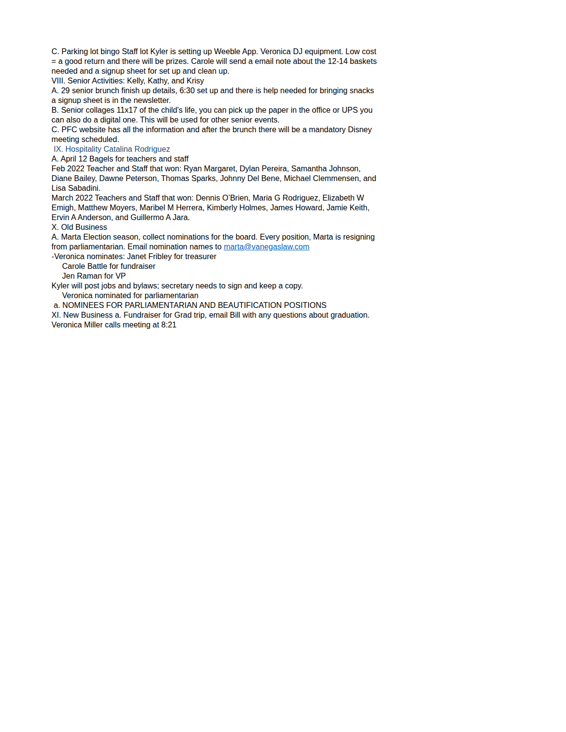C. Parking lot bingo Staff lot Kyler is setting up Weeble App. Veronica DJ equipment. Low cost = a good return and there will be prizes. Carole will send a email note about the 12-14 baskets needed and a signup sheet for set up and clean up.
VIII. Senior Activities: Kelly, Kathy, and Krisy
A. 29 senior brunch finish up details, 6:30 set up and there is help needed for bringing snacks a signup sheet is in the newsletter.
B. Senior collages 11x17 of the child's life, you can pick up the paper in the office or UPS you can also do a digital one. This will be used for other senior events.
C. PFC website has all the information and after the brunch there will be a mandatory Disney meeting scheduled.
IX. Hospitality Catalina Rodriguez
A. April 12 Bagels for teachers and staff
Feb 2022 Teacher and Staff that won: Ryan Margaret, Dylan Pereira, Samantha Johnson, Diane Bailey, Dawne Peterson, Thomas Sparks, Johnny Del Bene, Michael Clemmensen, and Lisa Sabadini.
March 2022 Teachers and Staff that won: Dennis O’Brien, Maria G Rodriguez, Elizabeth W Emigh, Matthew Moyers, Maribel M Herrera, Kimberly Holmes, James Howard, Jamie Keith, Ervin A Anderson, and Guillermo A Jara.
X. Old Business
A. Marta Election season, collect nominations for the board. Every position, Marta is resigning from parliamentarian. Email nomination names to marta@vanegaslaw.com
-Veronica nominates: Janet Fribley for treasurer
Carole Battle for fundraiser
Jen Raman for VP
Kyler will post jobs and bylaws; secretary needs to sign and keep a copy.
Veronica nominated for parliamentarian
a. NOMINEES FOR PARLIAMENTARIAN AND BEAUTIFICATION POSITIONS
XI. New Business a. Fundraiser for Grad trip, email Bill with any questions about graduation.
Veronica Miller calls meeting at 8:21